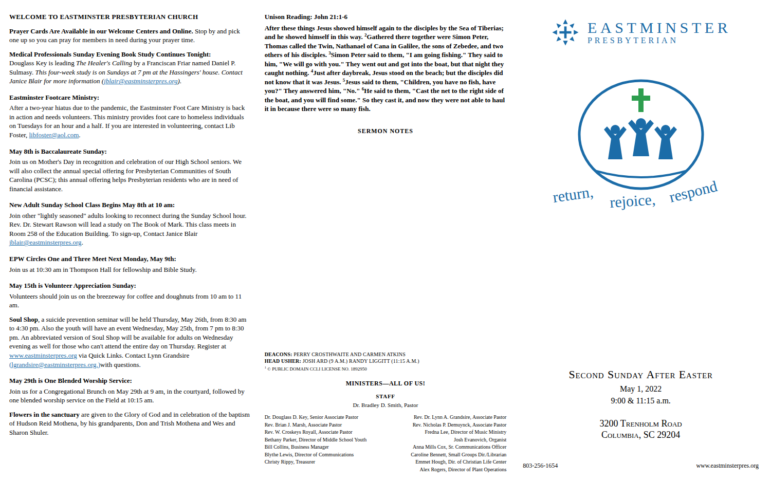Welcome to Eastminster Presbyterian Church
Prayer Cards Are Available in our Welcome Centers and Online. Stop by and pick one up so you can pray for members in need during your prayer time.
Medical Professionals Sunday Evening Book Study Continues Tonight:
Douglass Key is leading The Healer's Calling by a Franciscan Friar named Daniel P. Sulmasy. This four-week study is on Sundays at 7 pm at the Hassingers' house. Contact Janice Blair for more information (jblair@eastminsterpres.org).
Eastminster Footcare Ministry:
After a two-year hiatus due to the pandemic, the Eastminster Foot Care Ministry is back in action and needs volunteers. This ministry provides foot care to homeless individuals on Tuesdays for an hour and a half. If you are interested in volunteering, contact Lib Foster, libfoster@aol.com.
May 8th is Baccalaureate Sunday:
Join us on Mother's Day in recognition and celebration of our High School seniors. We will also collect the annual special offering for Presbyterian Communities of South Carolina (PCSC); this annual offering helps Presbyterian residents who are in need of financial assistance.
New Adult Sunday School Class Begins May 8th at 10 am:
Join other "lightly seasoned" adults looking to reconnect during the Sunday School hour. Rev. Dr. Stewart Rawson will lead a study on The Book of Mark. This class meets in Room 258 of the Education Building. To sign-up, Contact Janice Blair jblair@eastminsterpres.org.
EPW Circles One and Three Meet Next Monday, May 9th:
Join us at 10:30 am in Thompson Hall for fellowship and Bible Study.
May 15th is Volunteer Appreciation Sunday:
Volunteers should join us on the breezeway for coffee and doughnuts from 10 am to 11 am.
Soul Shop, a suicide prevention seminar will be held Thursday, May 26th, from 8:30 am to 4:30 pm. Also the youth will have an event Wednesday, May 25th, from 7 pm to 8:30 pm. An abbreviated version of Soul Shop will be available for adults on Wednesday evening as well for those who can't attend the entire day on Thursday. Register at www.eastminsterpres.org via Quick Links. Contact Lynn Grandsire (lgrandsire@eastminsterpres.org.) with questions.
May 29th is One Blended Worship Service:
Join us for a Congregational Brunch on May 29th at 9 am, in the courtyard, followed by one blended worship service on the Field at 10:15 am.
Flowers in the sanctuary are given to the Glory of God and in celebration of the baptism of Hudson Reid Mothena, by his grandparents, Don and Trish Mothena and Wes and Sharon Shuler.
Unison Reading: John 21:1-6
After these things Jesus showed himself again to the disciples by the Sea of Tiberias; and he showed himself in this way. 2Gathered there together were Simon Peter, Thomas called the Twin, Nathanael of Cana in Galilee, the sons of Zebedee, and two others of his disciples. 3Simon Peter said to them, "I am going fishing." They said to him, "We will go with you." They went out and got into the boat, but that night they caught nothing. 4Just after daybreak, Jesus stood on the beach; but the disciples did not know that it was Jesus. 5Jesus said to them, "Children, you have no fish, have you?" They answered him, "No." 6He said to them, "Cast the net to the right side of the boat, and you will find some." So they cast it, and now they were not able to haul it in because there were so many fish.
SERMON NOTES
Deacons: Perry Crosthwaite and Carmen Atkins
Head Usher: Josh Ard (9 a.m.) Randy Liggitt (11:15 a.m.)
1 © Public Domain CCLI License No. 1892950
MINISTERS—ALL OF US!
STAFF
Dr. Bradley D. Smith, Pastor
Dr. Douglass D. Key, Senior Associate Pastor
Rev. Brian J. Marsh, Associate Pastor
Rev. W. Croskeys Royall, Associate Pastor
Bethany Parker, Director of Middle School Youth
Bill Collins, Business Manager
Blythe Lewis, Director of Communications
Christy Rippy, Treasurer
Rev. Dr. Lynn A. Grandsire, Associate Pastor
Rev. Nicholas P. Demuynck, Associate Pastor
Fredna Lee, Director of Music Ministry
Josh Evanovich, Organist
Anna Mills Cox, Sr. Communications Officer
Caroline Bennett, Small Groups Dir./Librarian
Emmet Hough, Dir. of Christian Life Center
Alex Rogers, Director of Plant Operations
EASTMINSTER
PRESBYTERIAN
return, rejoice, respond
Second Sunday After Easter
May 1, 2022
9:00 & 11:15 a.m.
3200 Trenholm Road
Columbia, SC 29204
803-256-1654 www.eastminsterpres.org